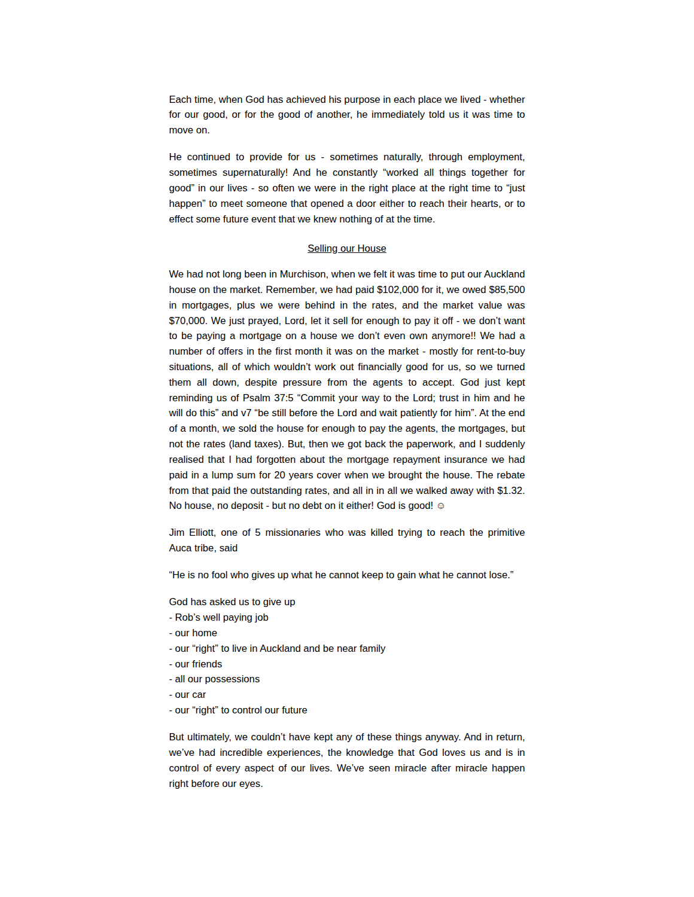Each time, when God has achieved his purpose in each place we lived - whether for our good, or for the good of another, he immediately told us it was time to move on.
He continued to provide for us - sometimes naturally, through employment, sometimes supernaturally! And he constantly “worked all things together for good” in our lives - so often we were in the right place at the right time to “just happen” to meet someone that opened a door either to reach their hearts, or to effect some future event that we knew nothing of at the time.
Selling our House
We had not long been in Murchison, when we felt it was time to put our Auckland house on the market. Remember, we had paid $102,000 for it, we owed $85,500 in mortgages, plus we were behind in the rates, and the market value was $70,000. We just prayed, Lord, let it sell for enough to pay it off - we don’t want to be paying a mortgage on a house we don’t even own anymore!! We had a number of offers in the first month it was on the market - mostly for rent-to-buy situations, all of which wouldn’t work out financially good for us, so we turned them all down, despite pressure from the agents to accept. God just kept reminding us of Psalm 37:5 “Commit your way to the Lord; trust in him and he will do this” and v7 “be still before the Lord and wait patiently for him”. At the end of a month, we sold the house for enough to pay the agents, the mortgages, but not the rates (land taxes). But, then we got back the paperwork, and I suddenly realised that I had forgotten about the mortgage repayment insurance we had paid in a lump sum for 20 years cover when we brought the house. The rebate from that paid the outstanding rates, and all in in all we walked away with $1.32. No house, no deposit - but no debt on it either! God is good! ☺
Jim Elliott, one of 5 missionaries who was killed trying to reach the primitive Auca tribe, said
“He is no fool who gives up what he cannot keep to gain what he cannot lose.”
God has asked us to give up
- Rob’s well paying job
- our home
- our “right” to live in Auckland and be near family
- our friends
- all our possessions
- our car
- our “right” to control our future
But ultimately, we couldn’t have kept any of these things anyway. And in return, we’ve had incredible experiences, the knowledge that God loves us and is in control of every aspect of our lives. We’ve seen miracle after miracle happen right before our eyes.